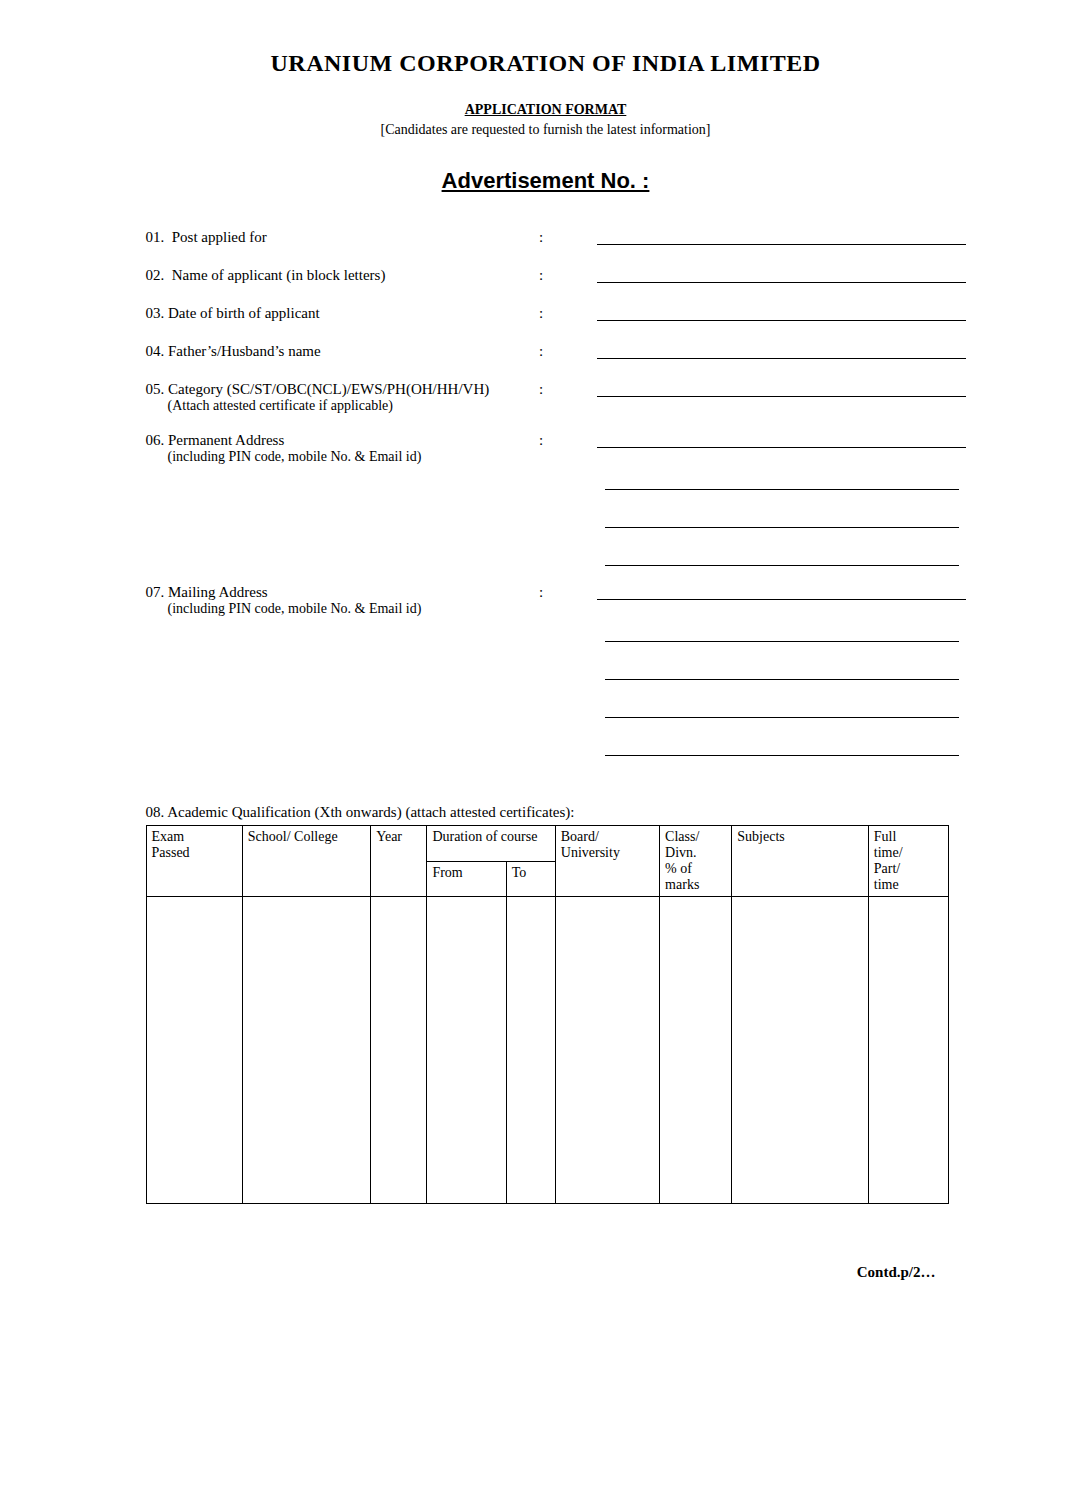URANIUM CORPORATION OF INDIA LIMITED
APPLICATION FORMAT
[Candidates are requested to furnish the latest information]
Advertisement No. :
| 01. Post applied for | : | |
| 02. Name of applicant (in block letters) | : | |
| 03. Date of birth of applicant | : | |
| 04. Father’s/Husband’s name | : | |
| 05. Category (SC/ST/OBC(NCL)/EWS/PH(OH/HH/VH) (Attach attested certificate if applicable) | : | |
| 06. Permanent Address (including PIN code, mobile No. & Email id) | : | |
| 07. Mailing Address (including PIN code, mobile No. & Email id) | : | |
08. Academic Qualification (Xth onwards) (attach attested certificates):
| Exam Passed | School/ College | Year | Duration of course | Board/ University | Class/ Divn. % of marks | Subjects | Full time/ Part/ time |
| --- | --- | --- | --- | --- | --- | --- | --- |
| From | To |
Contd.p/2…